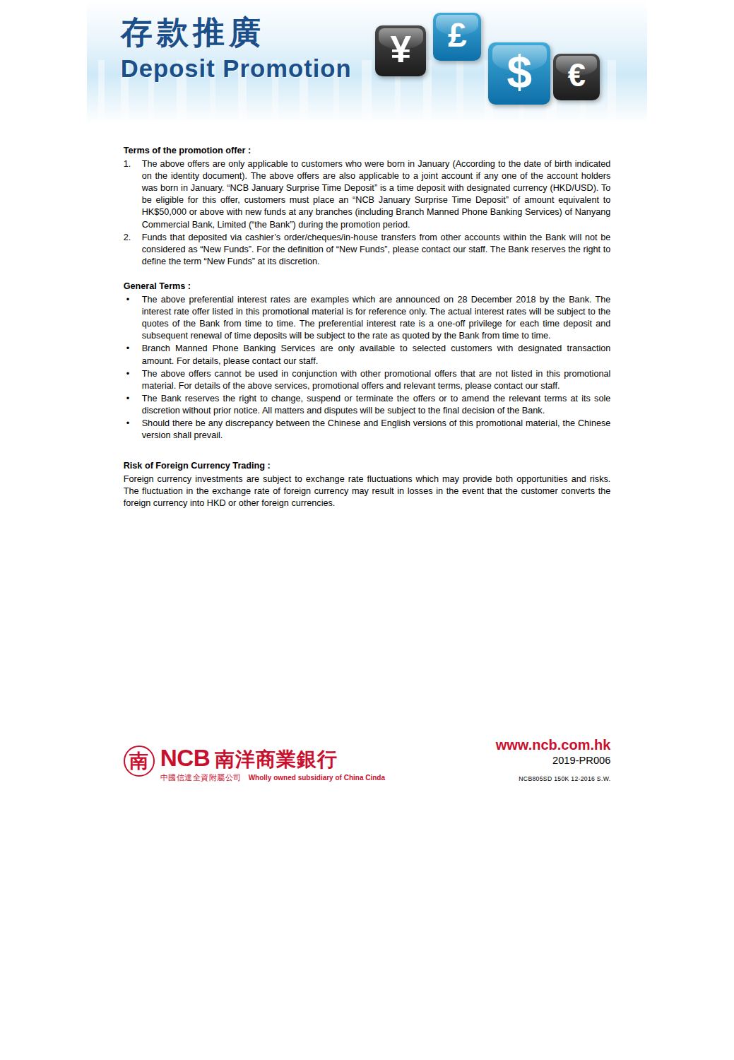存款推廣
Deposit Promotion
¥
£
$
€
Terms of the promotion offer :
The above offers are only applicable to customers who were born in January (According to the date of birth indicated on the identity document). The above offers are also applicable to a joint account if any one of the account holders was born in January. “NCB January Surprise Time Deposit” is a time deposit with designated currency (HKD/USD). To be eligible for this offer, customers must place an “NCB January Surprise Time Deposit” of amount equivalent to HK$50,000 or above with new funds at any branches (including Branch Manned Phone Banking Services) of Nanyang Commercial Bank, Limited (“the Bank”) during the promotion period.
Funds that deposited via cashier’s order/cheques/in-house transfers from other accounts within the Bank will not be considered as “New Funds”. For the definition of “New Funds”, please contact our staff. The Bank reserves the right to define the term “New Funds” at its discretion.
General Terms :
The above preferential interest rates are examples which are announced on 28 December 2018 by the Bank. The interest rate offer listed in this promotional material is for reference only. The actual interest rates will be subject to the quotes of the Bank from time to time. The preferential interest rate is a one-off privilege for each time deposit and subsequent renewal of time deposits will be subject to the rate as quoted by the Bank from time to time.
Branch Manned Phone Banking Services are only available to selected customers with designated transaction amount. For details, please contact our staff.
The above offers cannot be used in conjunction with other promotional offers that are not listed in this promotional material. For details of the above services, promotional offers and relevant terms, please contact our staff.
The Bank reserves the right to change, suspend or terminate the offers or to amend the relevant terms at its sole discretion without prior notice. All matters and disputes will be subject to the final decision of the Bank.
Should there be any discrepancy between the Chinese and English versions of this promotional material, the Chinese version shall prevail.
Risk of Foreign Currency Trading :
Foreign currency investments are subject to exchange rate fluctuations which may provide both opportunities and risks. The fluctuation in the exchange rate of foreign currency may result in losses in the event that the customer converts the foreign currency into HKD or other foreign currencies.
南
NCB 南洋商業銀行
中國信達全資附屬公司 Wholly owned subsidiary of China Cinda
www.ncb.com.hk
2019-PR006
NCB805SD 150K 12-2016 S.W.